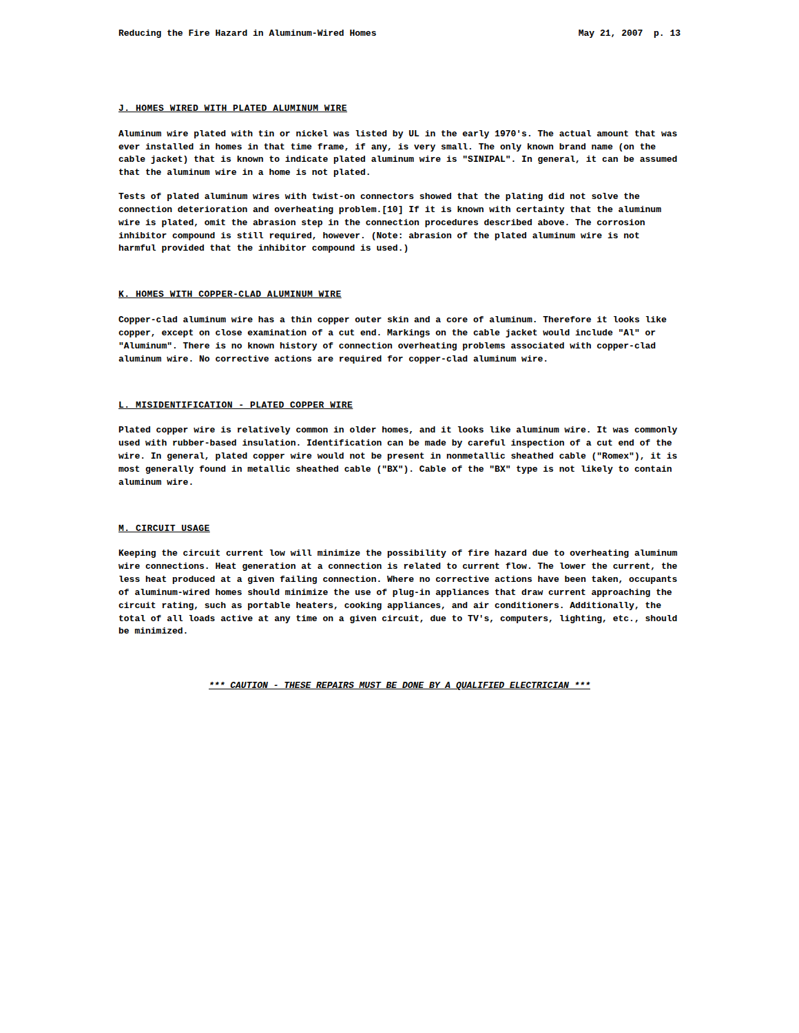Reducing the Fire Hazard in Aluminum-Wired Homes May 21, 2007 p. 13
J. HOMES WIRED WITH PLATED ALUMINUM WIRE
Aluminum wire plated with tin or nickel was listed by UL in the early 1970's. The actual amount that was ever installed in homes in that time frame, if any, is very small. The only known brand name (on the cable jacket) that is known to indicate plated aluminum wire is "SINIPAL". In general, it can be assumed that the aluminum wire in a home is not plated.
Tests of plated aluminum wires with twist-on connectors showed that the plating did not solve the connection deterioration and overheating problem.[10] If it is known with certainty that the aluminum wire is plated, omit the abrasion step in the connection procedures described above. The corrosion inhibitor compound is still required, however. (Note: abrasion of the plated aluminum wire is not harmful provided that the inhibitor compound is used.)
K. HOMES WITH COPPER-CLAD ALUMINUM WIRE
Copper-clad aluminum wire has a thin copper outer skin and a core of aluminum. Therefore it looks like copper, except on close examination of a cut end. Markings on the cable jacket would include "Al" or "Aluminum". There is no known history of connection overheating problems associated with copper-clad aluminum wire. No corrective actions are required for copper-clad aluminum wire.
L. MISIDENTIFICATION - PLATED COPPER WIRE
Plated copper wire is relatively common in older homes, and it looks like aluminum wire. It was commonly used with rubber-based insulation. Identification can be made by careful inspection of a cut end of the wire. In general, plated copper wire would not be present in nonmetallic sheathed cable ("Romex"), it is most generally found in metallic sheathed cable ("BX"). Cable of the "BX" type is not likely to contain aluminum wire.
M. CIRCUIT USAGE
Keeping the circuit current low will minimize the possibility of fire hazard due to overheating aluminum wire connections. Heat generation at a connection is related to current flow. The lower the current, the less heat produced at a given failing connection. Where no corrective actions have been taken, occupants of aluminum-wired homes should minimize the use of plug-in appliances that draw current approaching the circuit rating, such as portable heaters, cooking appliances, and air conditioners. Additionally, the total of all loads active at any time on a given circuit, due to TV's, computers, lighting, etc., should be minimized.
*** CAUTION - THESE REPAIRS MUST BE DONE BY A QUALIFIED ELECTRICIAN ***